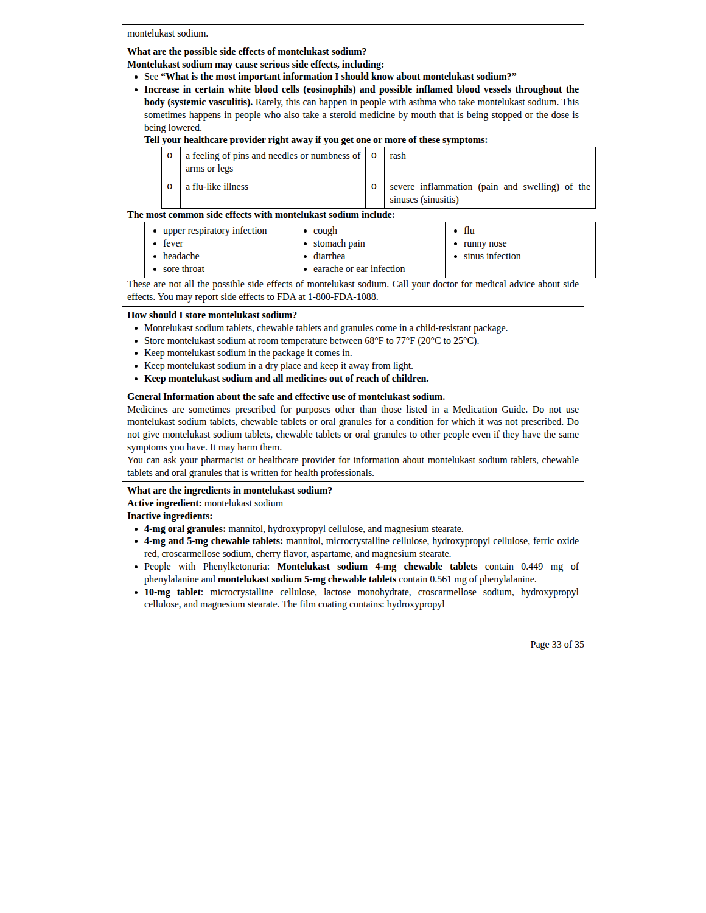| montelukast sodium. |
| What are the possible side effects of montelukast sodium? Montelukast sodium may cause serious side effects, including: See “What is the most important information I should know about montelukast sodium?” Increase in certain white blood cells (eosinophils) and possible inflamed blood vessels throughout the body (systemic vasculitis). Rarely, this can happen in people with asthma who take montelukast sodium. This sometimes happens in people who also take a steroid medicine by mouth that is being stopped or the dose is being lowered. Tell your healthcare provider right away if you get one or more of these symptoms: / o / a feeling of pins and needles or numbness of arms or legs / o / rash / / o / a flu-like illness / o / severe inflammation (pain and swelling) of the sinuses (sinusitis) / The most common side effects with montelukast sodium include: / upper respiratory infection fever headache sore throat / cough stomach pain diarrhea earache or ear infection / flu runny nose sinus infection / These are not all the possible side effects of montelukast sodium. Call your doctor for medical advice about side effects. You may report side effects to FDA at 1-800-FDA-1088. |
| How should I store montelukast sodium? Montelukast sodium tablets, chewable tablets and granules come in a child-resistant package. Store montelukast sodium at room temperature between 68°F to 77°F (20°C to 25°C). Keep montelukast sodium in the package it comes in. Keep montelukast sodium in a dry place and keep it away from light. Keep montelukast sodium and all medicines out of reach of children. |
| General Information about the safe and effective use of montelukast sodium. Medicines are sometimes prescribed for purposes other than those listed in a Medication Guide. Do not use montelukast sodium tablets, chewable tablets or oral granules for a condition for which it was not prescribed. Do not give montelukast sodium tablets, chewable tablets or oral granules to other people even if they have the same symptoms you have. It may harm them. You can ask your pharmacist or healthcare provider for information about montelukast sodium tablets, chewable tablets and oral granules that is written for health professionals. |
| What are the ingredients in montelukast sodium? Active ingredient: montelukast sodium Inactive ingredients: 4-mg oral granules: mannitol, hydroxypropyl cellulose, and magnesium stearate. 4-mg and 5-mg chewable tablets: mannitol, microcrystalline cellulose, hydroxypropyl cellulose, ferric oxide red, croscarmellose sodium, cherry flavor, aspartame, and magnesium stearate. People with Phenylketonuria: Montelukast sodium 4-mg chewable tablets contain 0.449 mg of phenylalanine and montelukast sodium 5-mg chewable tablets contain 0.561 mg of phenylalanine. 10-mg tablet : microcrystalline cellulose, lactose monohydrate, croscarmellose sodium, hydroxypropyl cellulose, and magnesium stearate. The film coating contains: hydroxypropyl |
Page 33 of 35